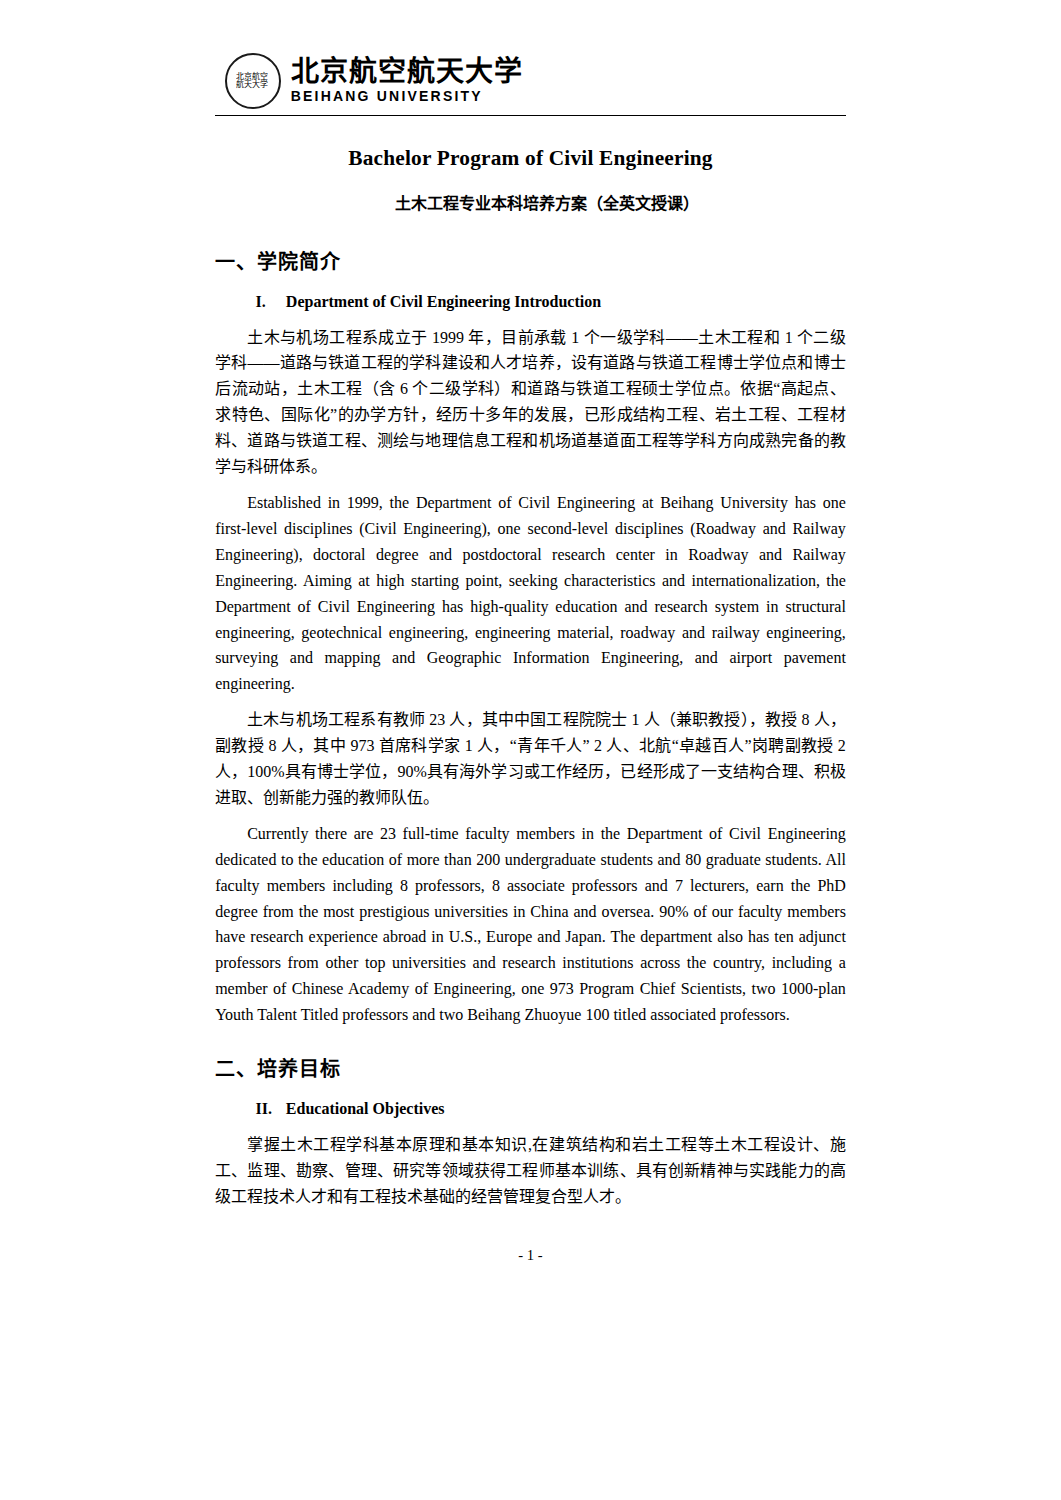北京航空
航天大学
北京航空航天大学
BEIHANG UNIVERSITY
Bachelor Program of Civil Engineering
土木工程专业本科培养方案（全英文授课）
一、学院简介
I. Department of Civil Engineering Introduction
土木与机场工程系成立于 1999 年，目前承载 1 个一级学科——土木工程和 1 个二级学科——道路与铁道工程的学科建设和人才培养，设有道路与铁道工程博士学位点和博士后流动站，土木工程（含 6 个二级学科）和道路与铁道工程硕士学位点。依据“高起点、求特色、国际化”的办学方针，经历十多年的发展，已形成结构工程、岩土工程、工程材料、道路与铁道工程、测绘与地理信息工程和机场道基道面工程等学科方向成熟完备的教学与科研体系。
Established in 1999, the Department of Civil Engineering at Beihang University has one first-level disciplines (Civil Engineering), one second-level disciplines (Roadway and Railway Engineering), doctoral degree and postdoctoral research center in Roadway and Railway Engineering. Aiming at high starting point, seeking characteristics and internationalization, the Department of Civil Engineering has high-quality education and research system in structural engineering, geotechnical engineering, engineering material, roadway and railway engineering, surveying and mapping and Geographic Information Engineering, and airport pavement engineering.
土木与机场工程系有教师 23 人，其中中国工程院院士 1 人（兼职教授），教授 8 人，副教授 8 人，其中 973 首席科学家 1 人，“青年千人” 2 人、北航“卓越百人”岗聘副教授 2 人，100%具有博士学位，90%具有海外学习或工作经历，已经形成了一支结构合理、积极进取、创新能力强的教师队伍。
Currently there are 23 full-time faculty members in the Department of Civil Engineering dedicated to the education of more than 200 undergraduate students and 80 graduate students. All faculty members including 8 professors, 8 associate professors and 7 lecturers, earn the PhD degree from the most prestigious universities in China and oversea. 90% of our faculty members have research experience abroad in U.S., Europe and Japan. The department also has ten adjunct professors from other top universities and research institutions across the country, including a member of Chinese Academy of Engineering, one 973 Program Chief Scientists, two 1000-plan Youth Talent Titled professors and two Beihang Zhuoyue 100 titled associated professors.
二、培养目标
II. Educational Objectives
掌握土木工程学科基本原理和基本知识,在建筑结构和岩土工程等土木工程设计、施工、监理、勘察、管理、研究等领域获得工程师基本训练、具有创新精神与实践能力的高级工程技术人才和有工程技术基础的经营管理复合型人才。
- 1 -